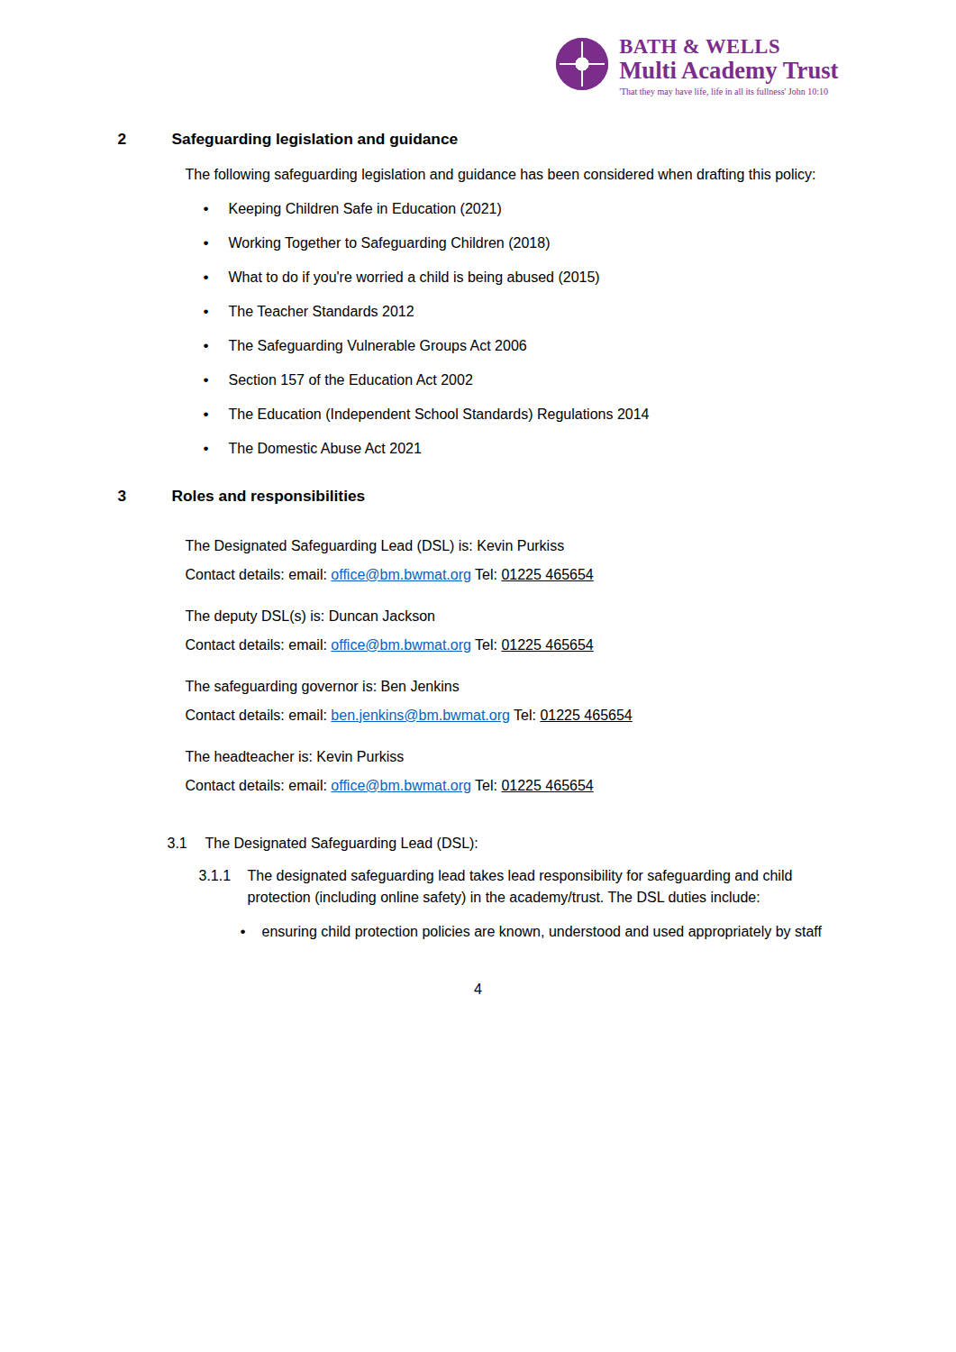BATH & WELLS
Multi Academy Trust
'That they may have life, life in all its fullness' John 10:10
2
Safeguarding legislation and guidance
The following safeguarding legislation and guidance has been considered when drafting this policy:
Keeping Children Safe in Education (2021)
Working Together to Safeguarding Children (2018)
What to do if you're worried a child is being abused (2015)
The Teacher Standards 2012
The Safeguarding Vulnerable Groups Act 2006
Section 157 of the Education Act 2002
The Education (Independent School Standards) Regulations 2014
The Domestic Abuse Act 2021
3
Roles and responsibilities
The Designated Safeguarding Lead (DSL) is: Kevin Purkiss
Contact details: email: office@bm.bwmat.org Tel: 01225 465654
The deputy DSL(s) is: Duncan Jackson
Contact details: email: office@bm.bwmat.org Tel: 01225 465654
The safeguarding governor is: Ben Jenkins
Contact details: email: ben.jenkins@bm.bwmat.org Tel: 01225 465654
The headteacher is: Kevin Purkiss
Contact details: email: office@bm.bwmat.org Tel: 01225 465654
3.1
The Designated Safeguarding Lead (DSL):
3.1.1
The designated safeguarding lead takes lead responsibility for safeguarding and child protection (including online safety) in the academy/trust. The DSL duties include:
ensuring child protection policies are known, understood and used appropriately by staff
4